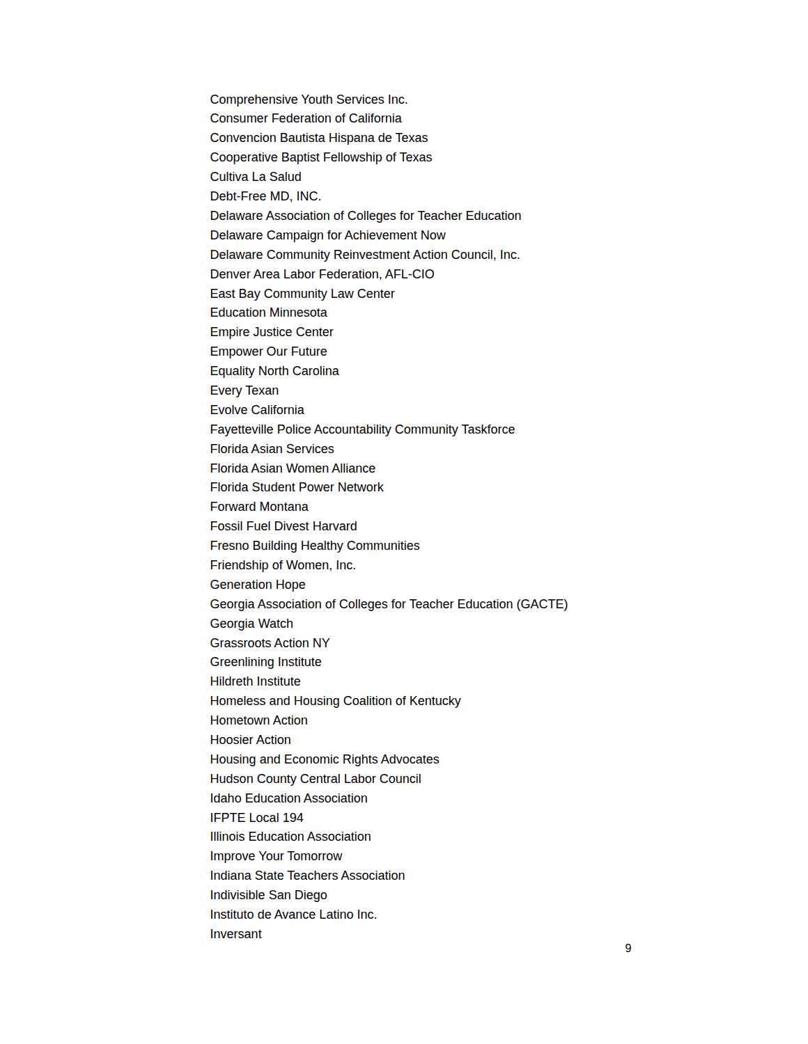Comprehensive Youth Services Inc.
Consumer Federation of California
Convencion Bautista Hispana de Texas
Cooperative Baptist Fellowship of Texas
Cultiva La Salud
Debt-Free MD, INC.
Delaware Association of Colleges for Teacher Education
Delaware Campaign for Achievement Now
Delaware Community Reinvestment Action Council, Inc.
Denver Area Labor Federation, AFL-CIO
East Bay Community Law Center
Education Minnesota
Empire Justice Center
Empower Our Future
Equality North Carolina
Every Texan
Evolve California
Fayetteville Police Accountability Community Taskforce
Florida Asian Services
Florida Asian Women Alliance
Florida Student Power Network
Forward Montana
Fossil Fuel Divest Harvard
Fresno Building Healthy Communities
Friendship of Women, Inc.
Generation Hope
Georgia Association of Colleges for Teacher Education (GACTE)
Georgia Watch
Grassroots Action NY
Greenlining Institute
Hildreth Institute
Homeless and Housing Coalition of Kentucky
Hometown Action
Hoosier Action
Housing and Economic Rights Advocates
Hudson County Central Labor Council
Idaho Education Association
IFPTE Local 194
Illinois Education Association
Improve Your Tomorrow
Indiana State Teachers Association
Indivisible San Diego
Instituto de Avance Latino Inc.
Inversant
9